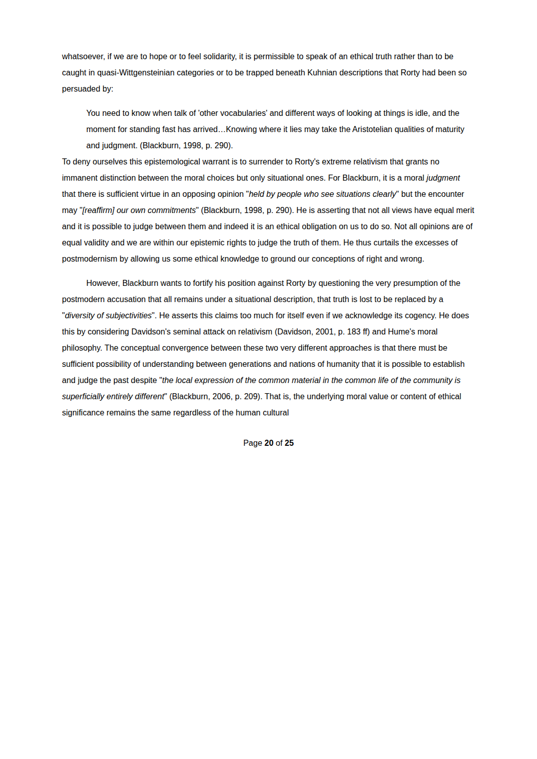whatsoever, if we are to hope or to feel solidarity, it is permissible to speak of an ethical truth rather than to be caught in quasi-Wittgensteinian categories or to be trapped beneath Kuhnian descriptions that Rorty had been so persuaded by:
You need to know when talk of 'other vocabularies' and different ways of looking at things is idle, and the moment for standing fast has arrived…Knowing where it lies may take the Aristotelian qualities of maturity and judgment. (Blackburn, 1998, p. 290).
To deny ourselves this epistemological warrant is to surrender to Rorty's extreme relativism that grants no immanent distinction between the moral choices but only situational ones. For Blackburn, it is a moral judgment that there is sufficient virtue in an opposing opinion "held by people who see situations clearly" but the encounter may "[reaffirm] our own commitments" (Blackburn, 1998, p. 290). He is asserting that not all views have equal merit and it is possible to judge between them and indeed it is an ethical obligation on us to do so. Not all opinions are of equal validity and we are within our epistemic rights to judge the truth of them. He thus curtails the excesses of postmodernism by allowing us some ethical knowledge to ground our conceptions of right and wrong.
However, Blackburn wants to fortify his position against Rorty by questioning the very presumption of the postmodern accusation that all remains under a situational description, that truth is lost to be replaced by a "diversity of subjectivities". He asserts this claims too much for itself even if we acknowledge its cogency. He does this by considering Davidson's seminal attack on relativism (Davidson, 2001, p. 183 ff) and Hume's moral philosophy. The conceptual convergence between these two very different approaches is that there must be sufficient possibility of understanding between generations and nations of humanity that it is possible to establish and judge the past despite "the local expression of the common material in the common life of the community is superficially entirely different" (Blackburn, 2006, p. 209). That is, the underlying moral value or content of ethical significance remains the same regardless of the human cultural
Page 20 of 25